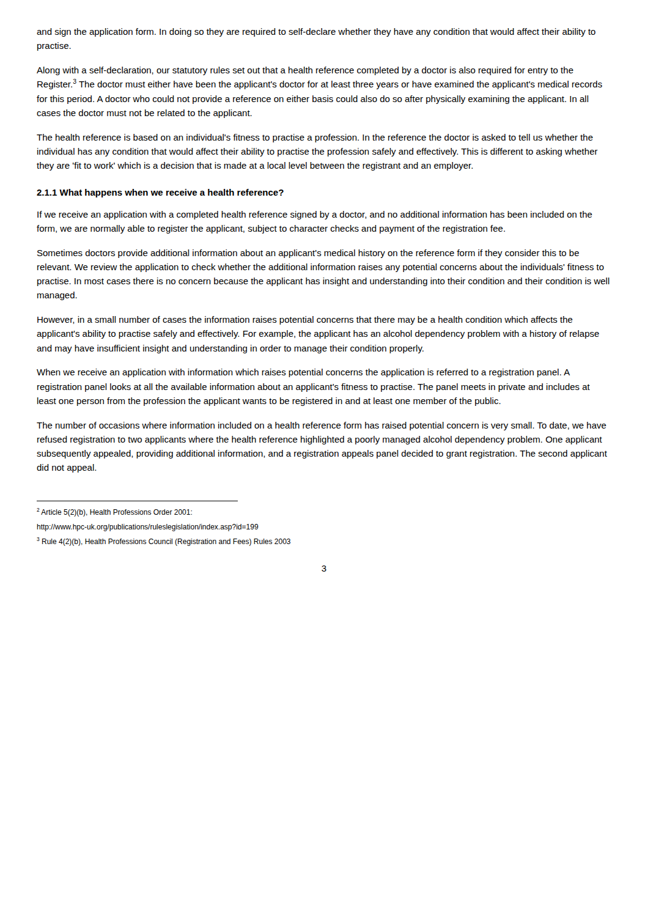and sign the application form. In doing so they are required to self-declare whether they have any condition that would affect their ability to practise.
Along with a self-declaration, our statutory rules set out that a health reference completed by a doctor is also required for entry to the Register.3 The doctor must either have been the applicant's doctor for at least three years or have examined the applicant's medical records for this period. A doctor who could not provide a reference on either basis could also do so after physically examining the applicant. In all cases the doctor must not be related to the applicant.
The health reference is based on an individual's fitness to practise a profession. In the reference the doctor is asked to tell us whether the individual has any condition that would affect their ability to practise the profession safely and effectively. This is different to asking whether they are 'fit to work' which is a decision that is made at a local level between the registrant and an employer.
2.1.1 What happens when we receive a health reference?
If we receive an application with a completed health reference signed by a doctor, and no additional information has been included on the form, we are normally able to register the applicant, subject to character checks and payment of the registration fee.
Sometimes doctors provide additional information about an applicant's medical history on the reference form if they consider this to be relevant. We review the application to check whether the additional information raises any potential concerns about the individuals' fitness to practise. In most cases there is no concern because the applicant has insight and understanding into their condition and their condition is well managed.
However, in a small number of cases the information raises potential concerns that there may be a health condition which affects the applicant's ability to practise safely and effectively. For example, the applicant has an alcohol dependency problem with a history of relapse and may have insufficient insight and understanding in order to manage their condition properly.
When we receive an application with information which raises potential concerns the application is referred to a registration panel. A registration panel looks at all the available information about an applicant's fitness to practise. The panel meets in private and includes at least one person from the profession the applicant wants to be registered in and at least one member of the public.
The number of occasions where information included on a health reference form has raised potential concern is very small. To date, we have refused registration to two applicants where the health reference highlighted a poorly managed alcohol dependency problem. One applicant subsequently appealed, providing additional information, and a registration appeals panel decided to grant registration. The second applicant did not appeal.
2 Article 5(2)(b), Health Professions Order 2001:
http://www.hpc-uk.org/publications/ruleslegislation/index.asp?id=199
3 Rule 4(2)(b), Health Professions Council (Registration and Fees) Rules 2003
3